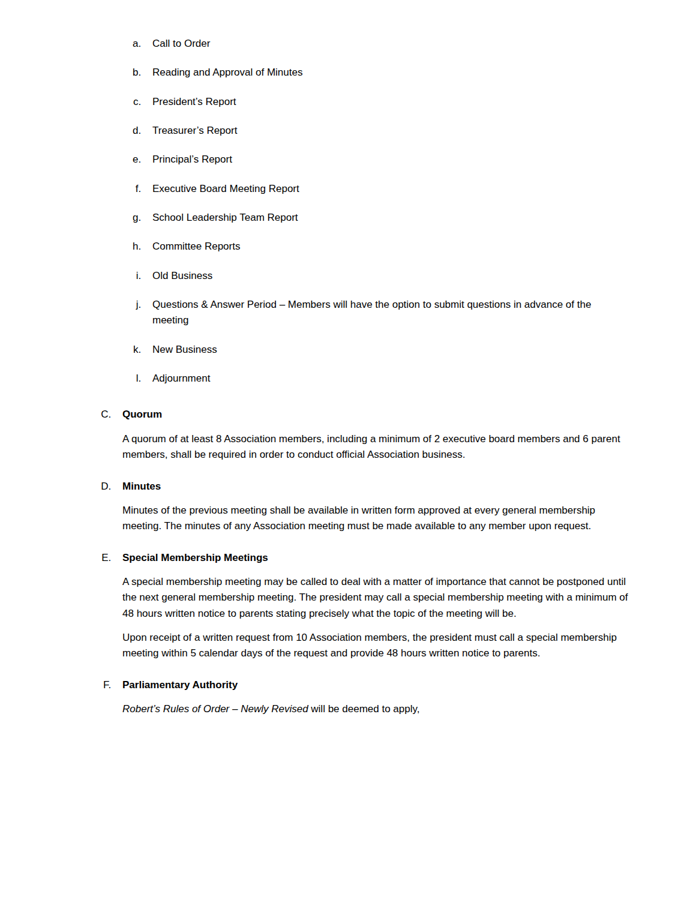Call to Order
Reading and Approval of Minutes
President’s Report
Treasurer’s Report
Principal’s Report
Executive Board Meeting Report
School Leadership Team Report
Committee Reports
Old Business
Questions & Answer Period – Members will have the option to submit questions in advance of the meeting
New Business
Adjournment
Quorum
A quorum of at least 8 Association members, including a minimum of 2 executive board members and 6 parent members, shall be required in order to conduct official Association business.
Minutes
Minutes of the previous meeting shall be available in written form approved at every general membership meeting. The minutes of any Association meeting must be made available to any member upon request.
Special Membership Meetings
A special membership meeting may be called to deal with a matter of importance that cannot be postponed until the next general membership meeting. The president may call a special membership meeting with a minimum of 48 hours written notice to parents stating precisely what the topic of the meeting will be.
Upon receipt of a written request from 10 Association members, the president must call a special membership meeting within 5 calendar days of the request and provide 48 hours written notice to parents.
Parliamentary Authority
Robert’s Rules of Order – Newly Revised will be deemed to apply,